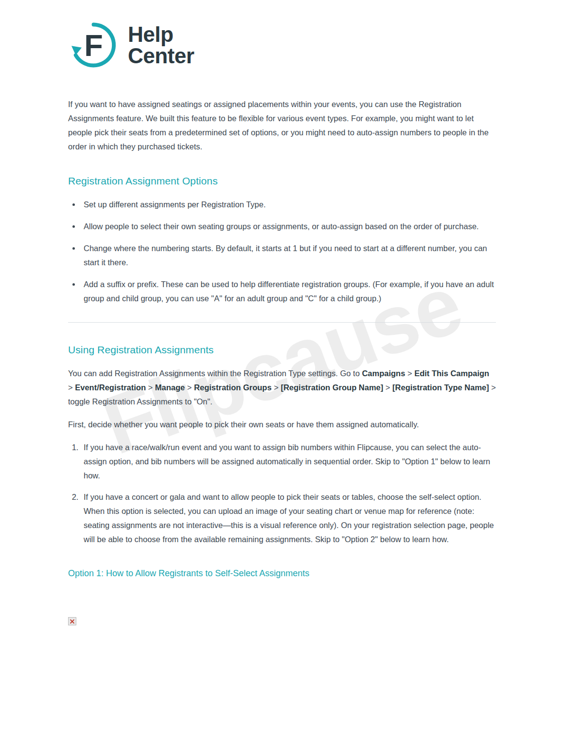Flipcause
F
Help Center
If you want to have assigned seatings or assigned placements within your events, you can use the Registration Assignments feature. We built this feature to be flexible for various event types. For example, you might want to let people pick their seats from a predetermined set of options, or you might need to auto-assign numbers to people in the order in which they purchased tickets.
Registration Assignment Options
Set up different assignments per Registration Type.
Allow people to select their own seating groups or assignments, or auto-assign based on the order of purchase.
Change where the numbering starts. By default, it starts at 1 but if you need to start at a different number, you can start it there.
Add a suffix or prefix. These can be used to help differentiate registration groups. (For example, if you have an adult group and child group, you can use "A" for an adult group and "C" for a child group.)
Using Registration Assignments
You can add Registration Assignments within the Registration Type settings. Go to Campaigns > Edit This Campaign > Event/Registration > Manage > Registration Groups > [Registration Group Name] > [Registration Type Name] > toggle Registration Assignments to "On".
First, decide whether you want people to pick their own seats or have them assigned automatically.
If you have a race/walk/run event and you want to assign bib numbers within Flipcause, you can select the auto-assign option, and bib numbers will be assigned automatically in sequential order. Skip to "Option 1" below to learn how.
If you have a concert or gala and want to allow people to pick their seats or tables, choose the self-select option. When this option is selected, you can upload an image of your seating chart or venue map for reference (note: seating assignments are not interactive—this is a visual reference only). On your registration selection page, people will be able to choose from the available remaining assignments. Skip to "Option 2" below to learn how.
Option 1: How to Allow Registrants to Self-Select Assignments